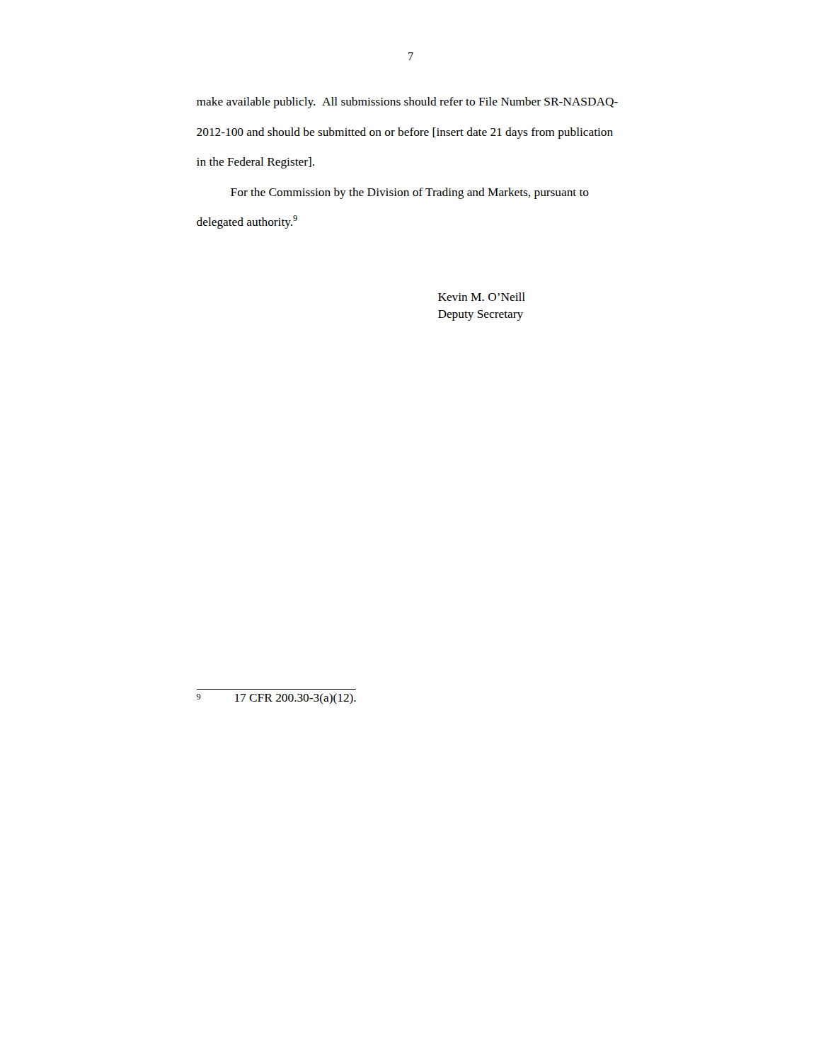7
make available publicly. All submissions should refer to File Number SR-NASDAQ-2012-100 and should be submitted on or before [insert date 21 days from publication in the Federal Register].
For the Commission by the Division of Trading and Markets, pursuant to delegated authority.9
Kevin M. O’Neill
Deputy Secretary
9 17 CFR 200.30-3(a)(12).